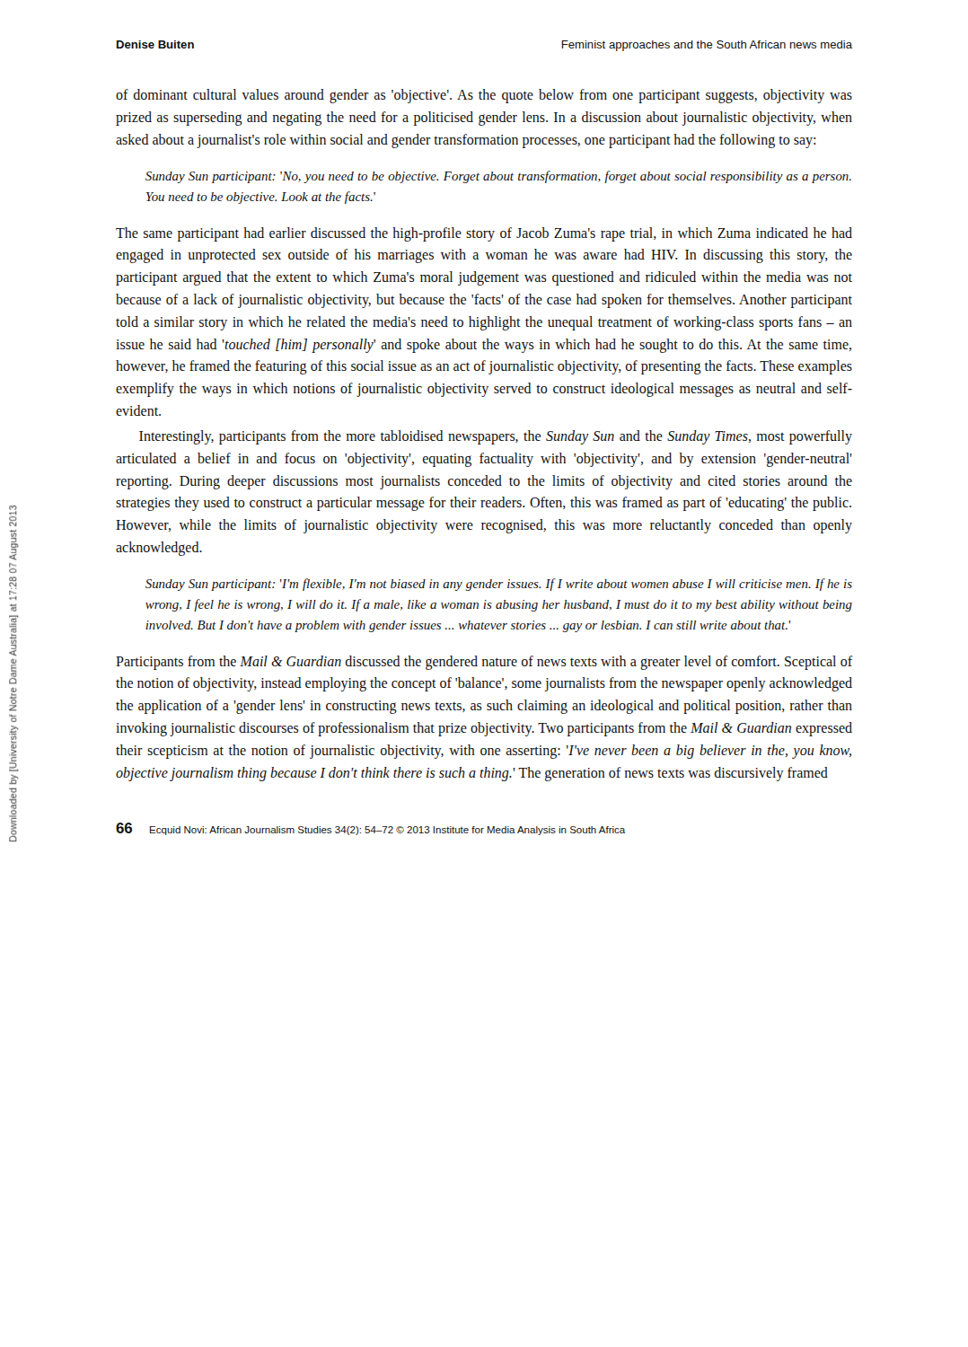Downloaded by [University of Notre Dame Australia] at 17:28 07 August 2013
Denise Buiten Feminist approaches and the South African news media
of dominant cultural values around gender as 'objective'. As the quote below from one participant suggests, objectivity was prized as superseding and negating the need for a politicised gender lens. In a discussion about journalistic objectivity, when asked about a journalist's role within social and gender transformation processes, one participant had the following to say:
Sunday Sun participant: 'No, you need to be objective. Forget about transformation, forget about social responsibility as a person. You need to be objective. Look at the facts.'
The same participant had earlier discussed the high-profile story of Jacob Zuma's rape trial, in which Zuma indicated he had engaged in unprotected sex outside of his marriages with a woman he was aware had HIV. In discussing this story, the participant argued that the extent to which Zuma's moral judgement was questioned and ridiculed within the media was not because of a lack of journalistic objectivity, but because the 'facts' of the case had spoken for themselves. Another participant told a similar story in which he related the media's need to highlight the unequal treatment of working-class sports fans – an issue he said had 'touched [him] personally' and spoke about the ways in which had he sought to do this. At the same time, however, he framed the featuring of this social issue as an act of journalistic objectivity, of presenting the facts. These examples exemplify the ways in which notions of journalistic objectivity served to construct ideological messages as neutral and self-evident.
Interestingly, participants from the more tabloidised newspapers, the Sunday Sun and the Sunday Times, most powerfully articulated a belief in and focus on 'objectivity', equating factuality with 'objectivity', and by extension 'gender-neutral' reporting. During deeper discussions most journalists conceded to the limits of objectivity and cited stories around the strategies they used to construct a particular message for their readers. Often, this was framed as part of 'educating' the public. However, while the limits of journalistic objectivity were recognised, this was more reluctantly conceded than openly acknowledged.
Sunday Sun participant: 'I'm flexible, I'm not biased in any gender issues. If I write about women abuse I will criticise men. If he is wrong, I feel he is wrong, I will do it. If a male, like a woman is abusing her husband, I must do it to my best ability without being involved. But I don't have a problem with gender issues ... whatever stories ... gay or lesbian. I can still write about that.'
Participants from the Mail & Guardian discussed the gendered nature of news texts with a greater level of comfort. Sceptical of the notion of objectivity, instead employing the concept of 'balance', some journalists from the newspaper openly acknowledged the application of a 'gender lens' in constructing news texts, as such claiming an ideological and political position, rather than invoking journalistic discourses of professionalism that prize objectivity. Two participants from the Mail & Guardian expressed their scepticism at the notion of journalistic objectivity, with one asserting: 'I've never been a big believer in the, you know, objective journalism thing because I don't think there is such a thing.' The generation of news texts was discursively framed
66 Ecquid Novi: African Journalism Studies 34(2): 54–72 © 2013 Institute for Media Analysis in South Africa